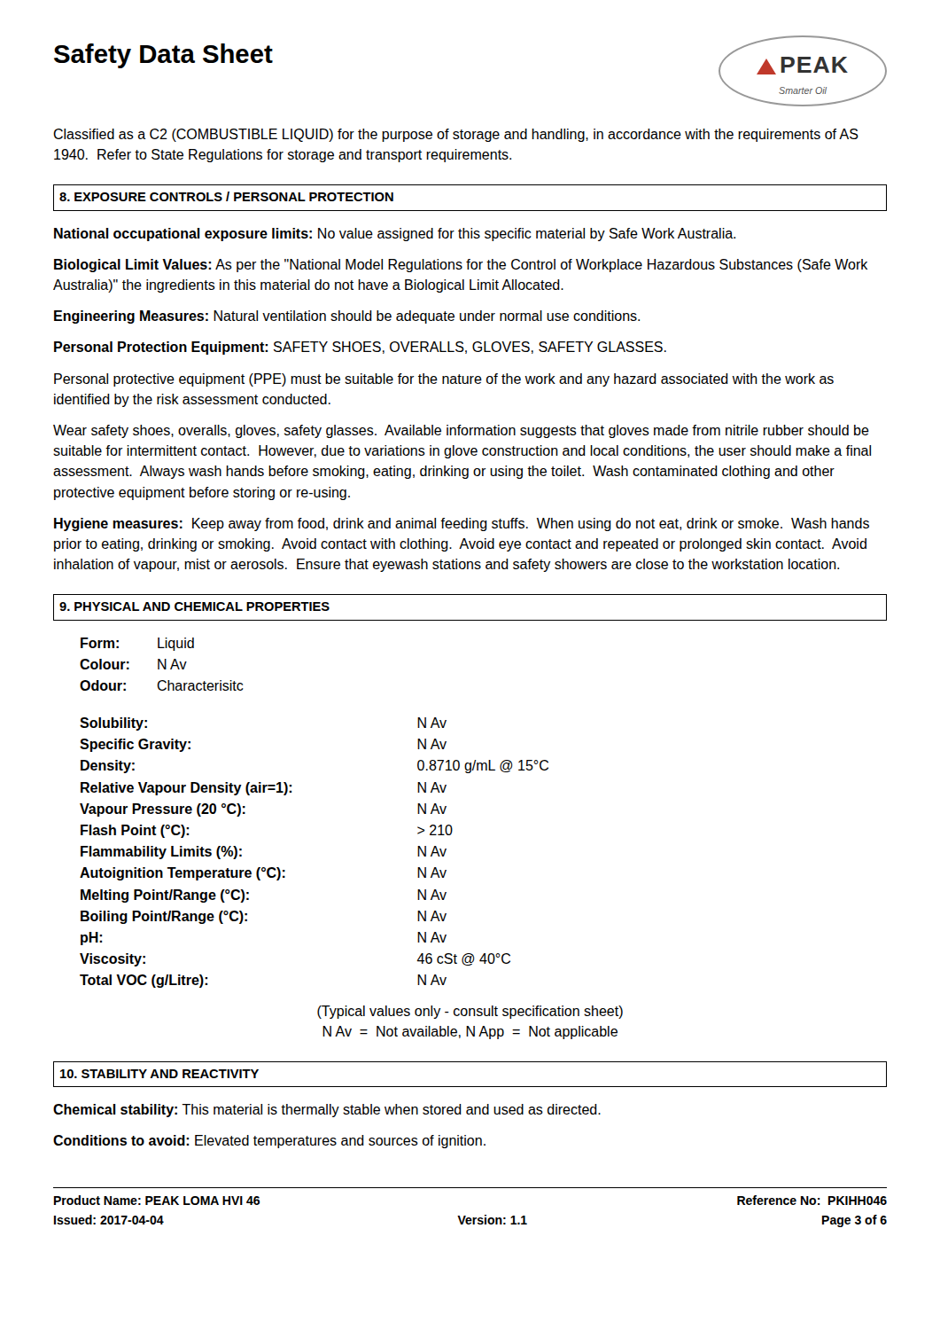Safety Data Sheet
PEAK
Smarter Oil
Classified as a C2 (COMBUSTIBLE LIQUID) for the purpose of storage and handling, in accordance with the requirements of AS 1940. Refer to State Regulations for storage and transport requirements.
8. EXPOSURE CONTROLS / PERSONAL PROTECTION
National occupational exposure limits: No value assigned for this specific material by Safe Work Australia.
Biological Limit Values: As per the "National Model Regulations for the Control of Workplace Hazardous Substances (Safe Work Australia)" the ingredients in this material do not have a Biological Limit Allocated.
Engineering Measures: Natural ventilation should be adequate under normal use conditions.
Personal Protection Equipment: SAFETY SHOES, OVERALLS, GLOVES, SAFETY GLASSES.
Personal protective equipment (PPE) must be suitable for the nature of the work and any hazard associated with the work as identified by the risk assessment conducted.
Wear safety shoes, overalls, gloves, safety glasses. Available information suggests that gloves made from nitrile rubber should be suitable for intermittent contact. However, due to variations in glove construction and local conditions, the user should make a final assessment. Always wash hands before smoking, eating, drinking or using the toilet. Wash contaminated clothing and other protective equipment before storing or re-using.
Hygiene measures: Keep away from food, drink and animal feeding stuffs. When using do not eat, drink or smoke. Wash hands prior to eating, drinking or smoking. Avoid contact with clothing. Avoid eye contact and repeated or prolonged skin contact. Avoid inhalation of vapour, mist or aerosols. Ensure that eyewash stations and safety showers are close to the workstation location.
9. PHYSICAL AND CHEMICAL PROPERTIES
| Form: | Liquid |
| Colour: | N Av |
| Odour: | Characterisitc |
| Solubility: | N Av |
| Specific Gravity: | N Av |
| Density: | 0.8710 g/mL @ 15°C |
| Relative Vapour Density (air=1): | N Av |
| Vapour Pressure (20 °C): | N Av |
| Flash Point (°C): | > 210 |
| Flammability Limits (%): | N Av |
| Autoignition Temperature (°C): | N Av |
| Melting Point/Range (°C): | N Av |
| Boiling Point/Range (°C): | N Av |
| pH: | N Av |
| Viscosity: | 46 cSt @ 40°C |
| Total VOC (g/Litre): | N Av |
(Typical values only - consult specification sheet)
N Av = Not available, N App = Not applicable
10. STABILITY AND REACTIVITY
Chemical stability: This material is thermally stable when stored and used as directed.
Conditions to avoid: Elevated temperatures and sources of ignition.
Product Name: PEAK LOMA HVI 46 Reference No: PKIHH046
Issued: 2017-04-04 Version: 1.1 Page 3 of 6